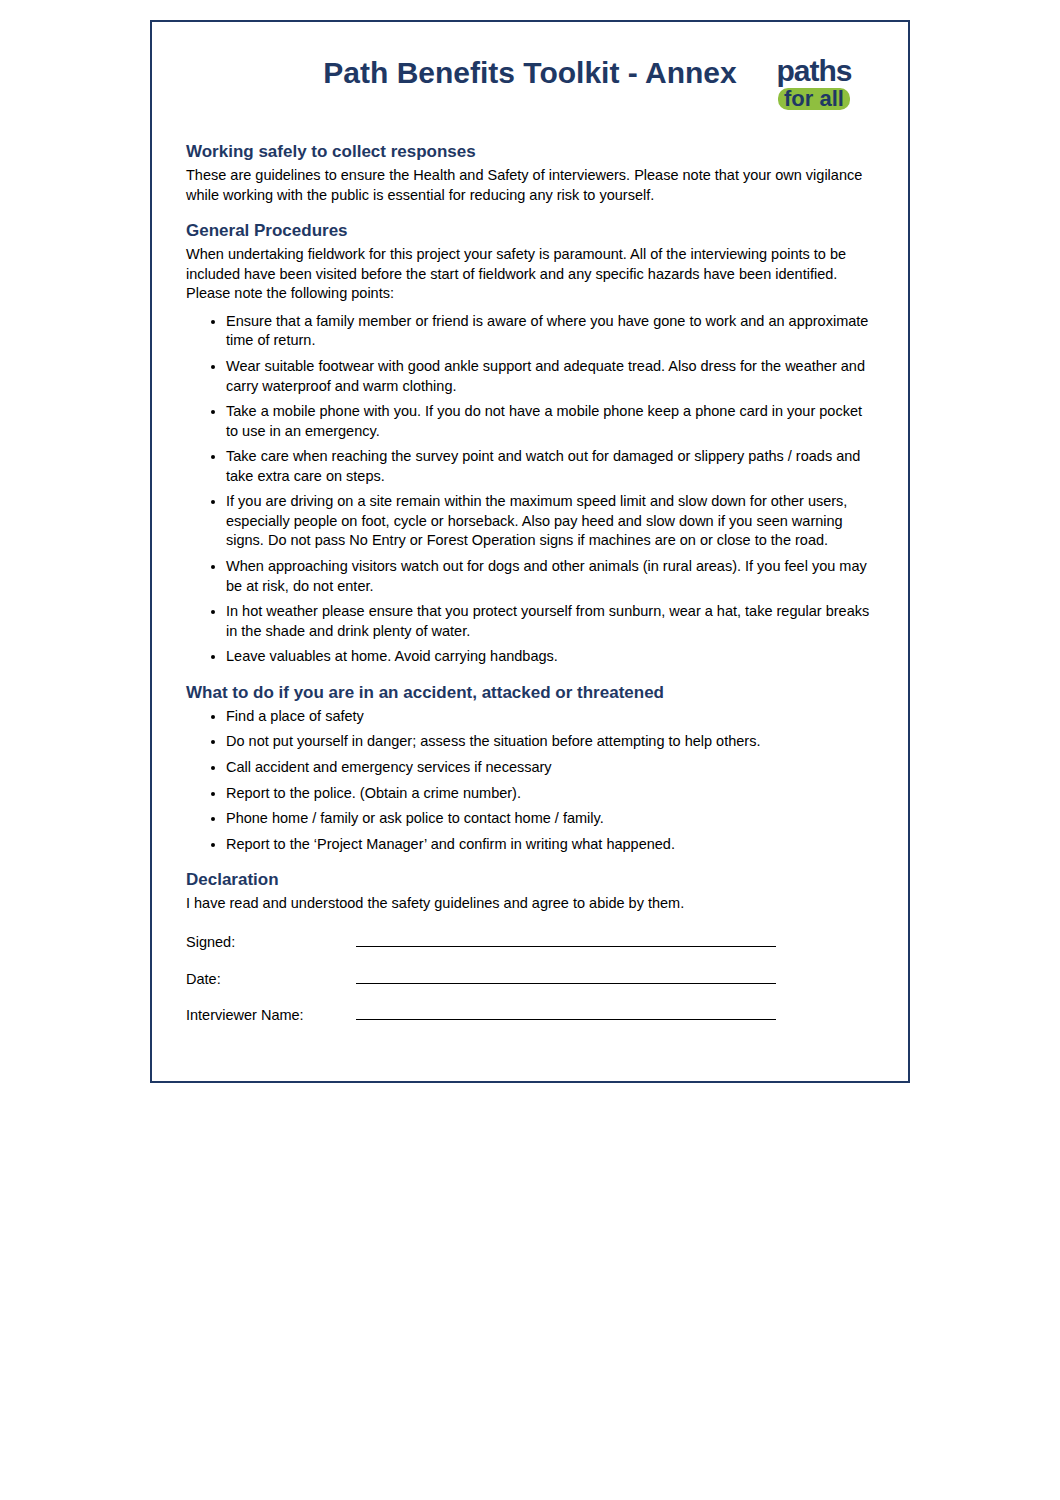paths
for all
Path Benefits Toolkit - Annex
Working safely to collect responses
These are guidelines to ensure the Health and Safety of interviewers. Please note that your own vigilance while working with the public is essential for reducing any risk to yourself.
General Procedures
When undertaking fieldwork for this project your safety is paramount. All of the interviewing points to be included have been visited before the start of fieldwork and any specific hazards have been identified. Please note the following points:
Ensure that a family member or friend is aware of where you have gone to work and an approximate time of return.
Wear suitable footwear with good ankle support and adequate tread. Also dress for the weather and carry waterproof and warm clothing.
Take a mobile phone with you. If you do not have a mobile phone keep a phone card in your pocket to use in an emergency.
Take care when reaching the survey point and watch out for damaged or slippery paths / roads and take extra care on steps.
If you are driving on a site remain within the maximum speed limit and slow down for other users, especially people on foot, cycle or horseback. Also pay heed and slow down if you seen warning signs. Do not pass No Entry or Forest Operation signs if machines are on or close to the road.
When approaching visitors watch out for dogs and other animals (in rural areas). If you feel you may be at risk, do not enter.
In hot weather please ensure that you protect yourself from sunburn, wear a hat, take regular breaks in the shade and drink plenty of water.
Leave valuables at home. Avoid carrying handbags.
What to do if you are in an accident, attacked or threatened
Find a place of safety
Do not put yourself in danger; assess the situation before attempting to help others.
Call accident and emergency services if necessary
Report to the police. (Obtain a crime number).
Phone home / family or ask police to contact home / family.
Report to the ‘Project Manager’ and confirm in writing what happened.
Declaration
I have read and understood the safety guidelines and agree to abide by them.
Signed:
Date:
Interviewer Name: